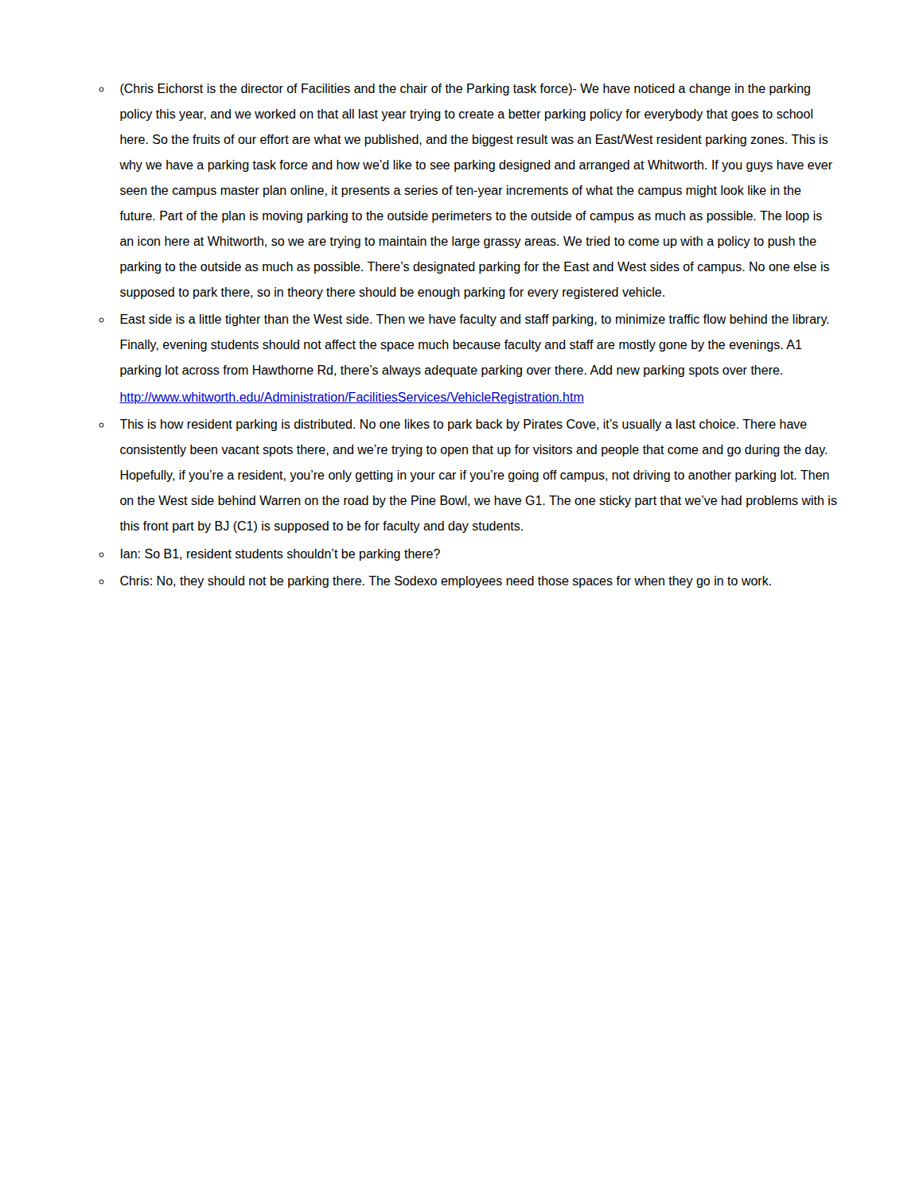(Chris Eichorst is the director of Facilities and the chair of the Parking task force)- We have noticed a change in the parking policy this year, and we worked on that all last year trying to create a better parking policy for everybody that goes to school here. So the fruits of our effort are what we published, and the biggest result was an East/West resident parking zones. This is why we have a parking task force and how we’d like to see parking designed and arranged at Whitworth. If you guys have ever seen the campus master plan online, it presents a series of ten-year increments of what the campus might look like in the future. Part of the plan is moving parking to the outside perimeters to the outside of campus as much as possible. The loop is an icon here at Whitworth, so we are trying to maintain the large grassy areas. We tried to come up with a policy to push the parking to the outside as much as possible. There’s designated parking for the East and West sides of campus. No one else is supposed to park there, so in theory there should be enough parking for every registered vehicle.
East side is a little tighter than the West side. Then we have faculty and staff parking, to minimize traffic flow behind the library. Finally, evening students should not affect the space much because faculty and staff are mostly gone by the evenings. A1 parking lot across from Hawthorne Rd, there’s always adequate parking over there. Add new parking spots over there. http://www.whitworth.edu/Administration/FacilitiesServices/VehicleRegistration.htm
This is how resident parking is distributed. No one likes to park back by Pirates Cove, it’s usually a last choice. There have consistently been vacant spots there, and we’re trying to open that up for visitors and people that come and go during the day. Hopefully, if you’re a resident, you’re only getting in your car if you’re going off campus, not driving to another parking lot. Then on the West side behind Warren on the road by the Pine Bowl, we have G1. The one sticky part that we’ve had problems with is this front part by BJ (C1) is supposed to be for faculty and day students.
Ian: So B1, resident students shouldn’t be parking there?
Chris: No, they should not be parking there. The Sodexo employees need those spaces for when they go in to work.